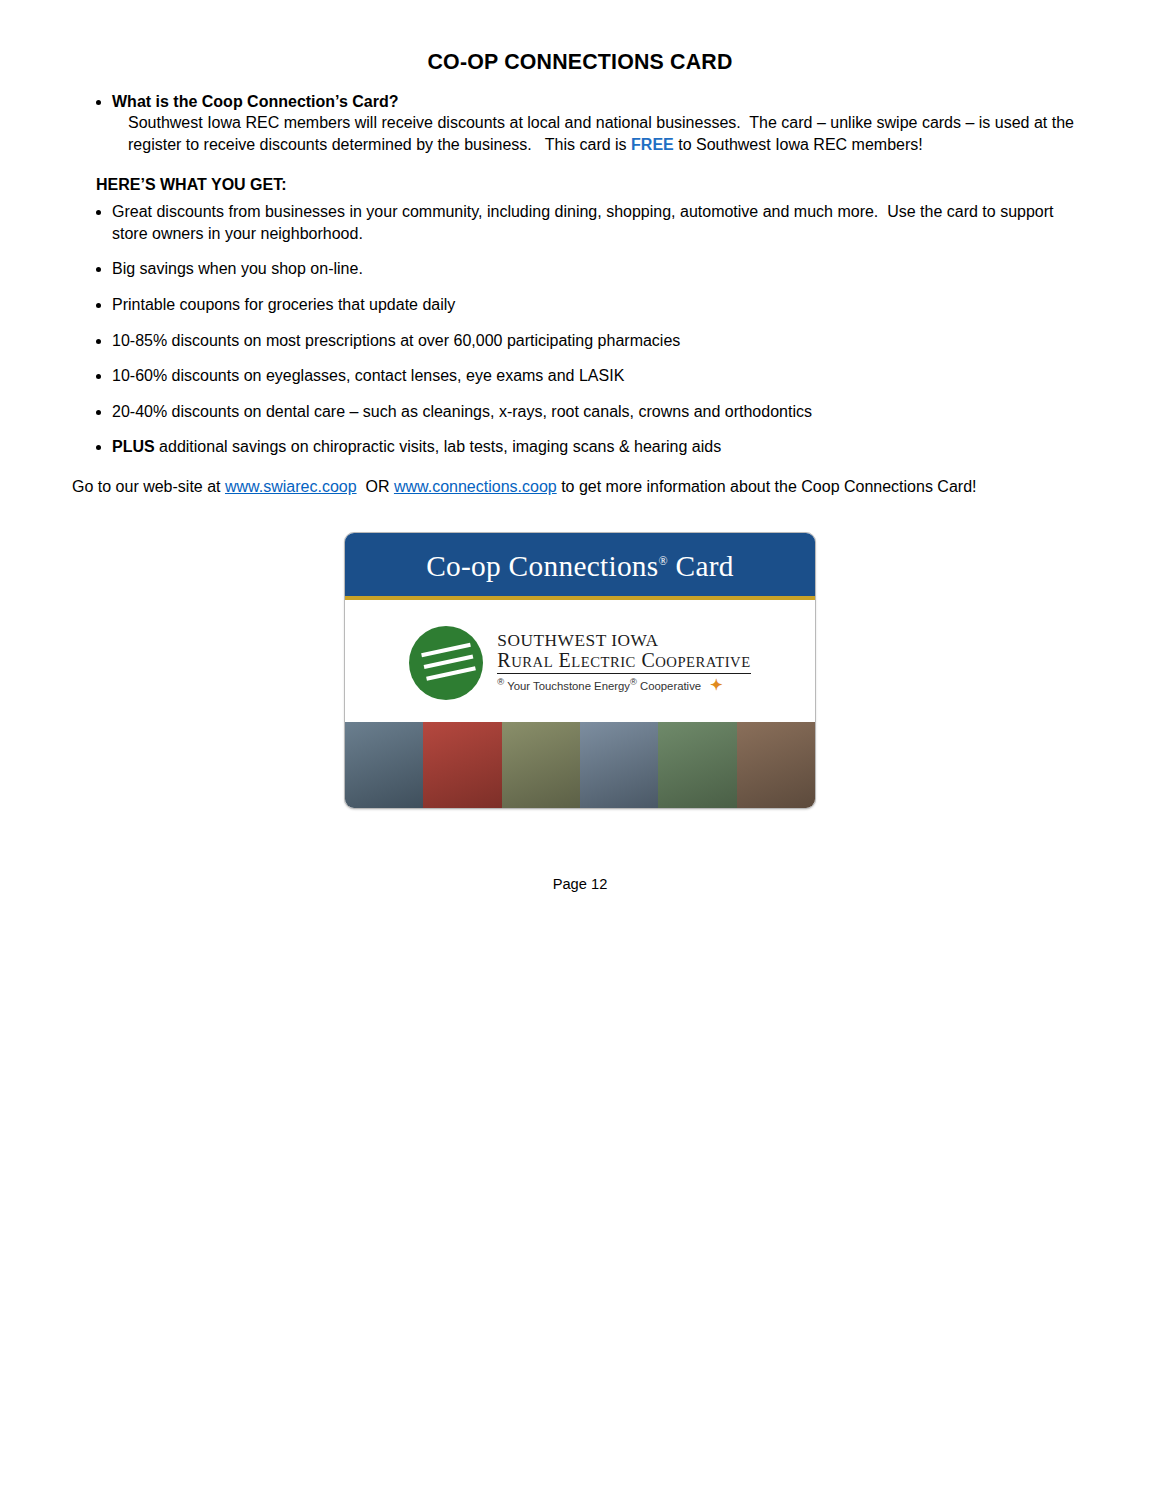CO-OP CONNECTIONS CARD
What is the Coop Connection’s Card?
Southwest Iowa REC members will receive discounts at local and national businesses. The card – unlike swipe cards – is used at the register to receive discounts determined by the business. This card is FREE to Southwest Iowa REC members!
HERE’S WHAT YOU GET:
Great discounts from businesses in your community, including dining, shopping, automotive and much more. Use the card to support store owners in your neighborhood.
Big savings when you shop on-line.
Printable coupons for groceries that update daily
10-85% discounts on most prescriptions at over 60,000 participating pharmacies
10-60% discounts on eyeglasses, contact lenses, eye exams and LASIK
20-40% discounts on dental care – such as cleanings, x-rays, root canals, crowns and orthodontics
PLUS additional savings on chiropractic visits, lab tests, imaging scans & hearing aids
Go to our web-site at www.swiarec.coop OR www.connections.coop to get more information about the Coop Connections Card!
Co-op Connections® Card
SOUTHWEST IOWA
RURAL ELECTRIC COOPERATIVE
® Your Touchstone Energy® Cooperative ✦
Page 12